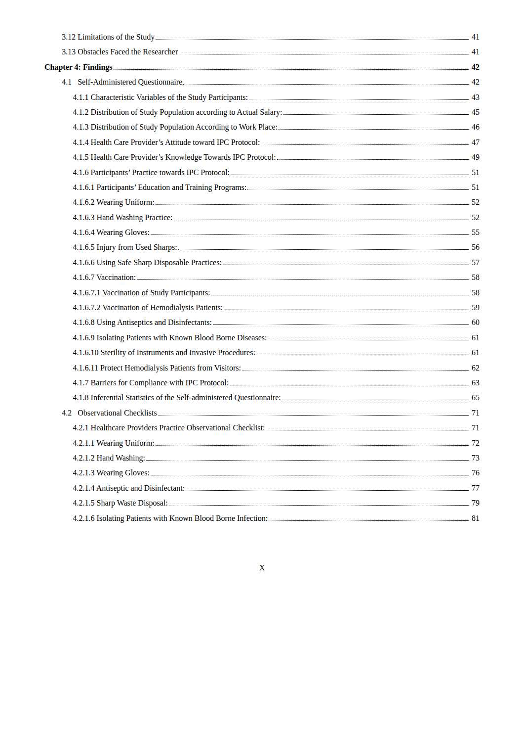3.12 Limitations of the Study 41
3.13 Obstacles Faced the Researcher 41
Chapter 4: Findings 42
4.1 Self-Administered Questionnaire 42
4.1.1 Characteristic Variables of the Study Participants: 43
4.1.2 Distribution of Study Population according to Actual Salary: 45
4.1.3 Distribution of Study Population According to Work Place: 46
4.1.4 Health Care Provider’s Attitude toward IPC Protocol: 47
4.1.5 Health Care Provider’s Knowledge Towards IPC Protocol: 49
4.1.6 Participants’ Practice towards IPC Protocol: 51
4.1.6.1 Participants’ Education and Training Programs: 51
4.1.6.2 Wearing Uniform: 52
4.1.6.3 Hand Washing Practice: 52
4.1.6.4 Wearing Gloves: 55
4.1.6.5 Injury from Used Sharps: 56
4.1.6.6 Using Safe Sharp Disposable Practices: 57
4.1.6.7 Vaccination: 58
4.1.6.7.1 Vaccination of Study Participants: 58
4.1.6.7.2 Vaccination of Hemodialysis Patients: 59
4.1.6.8 Using Antiseptics and Disinfectants: 60
4.1.6.9 Isolating Patients with Known Blood Borne Diseases: 61
4.1.6.10 Sterility of Instruments and Invasive Procedures: 61
4.1.6.11 Protect Hemodialysis Patients from Visitors: 62
4.1.7 Barriers for Compliance with IPC Protocol: 63
4.1.8 Inferential Statistics of the Self-administered Questionnaire: 65
4.2 Observational Checklists 71
4.2.1 Healthcare Providers Practice Observational Checklist: 71
4.2.1.1 Wearing Uniform: 72
4.2.1.2 Hand Washing: 73
4.2.1.3 Wearing Gloves: 76
4.2.1.4 Antiseptic and Disinfectant: 77
4.2.1.5 Sharp Waste Disposal: 79
4.2.1.6 Isolating Patients with Known Blood Borne Infection: 81
X